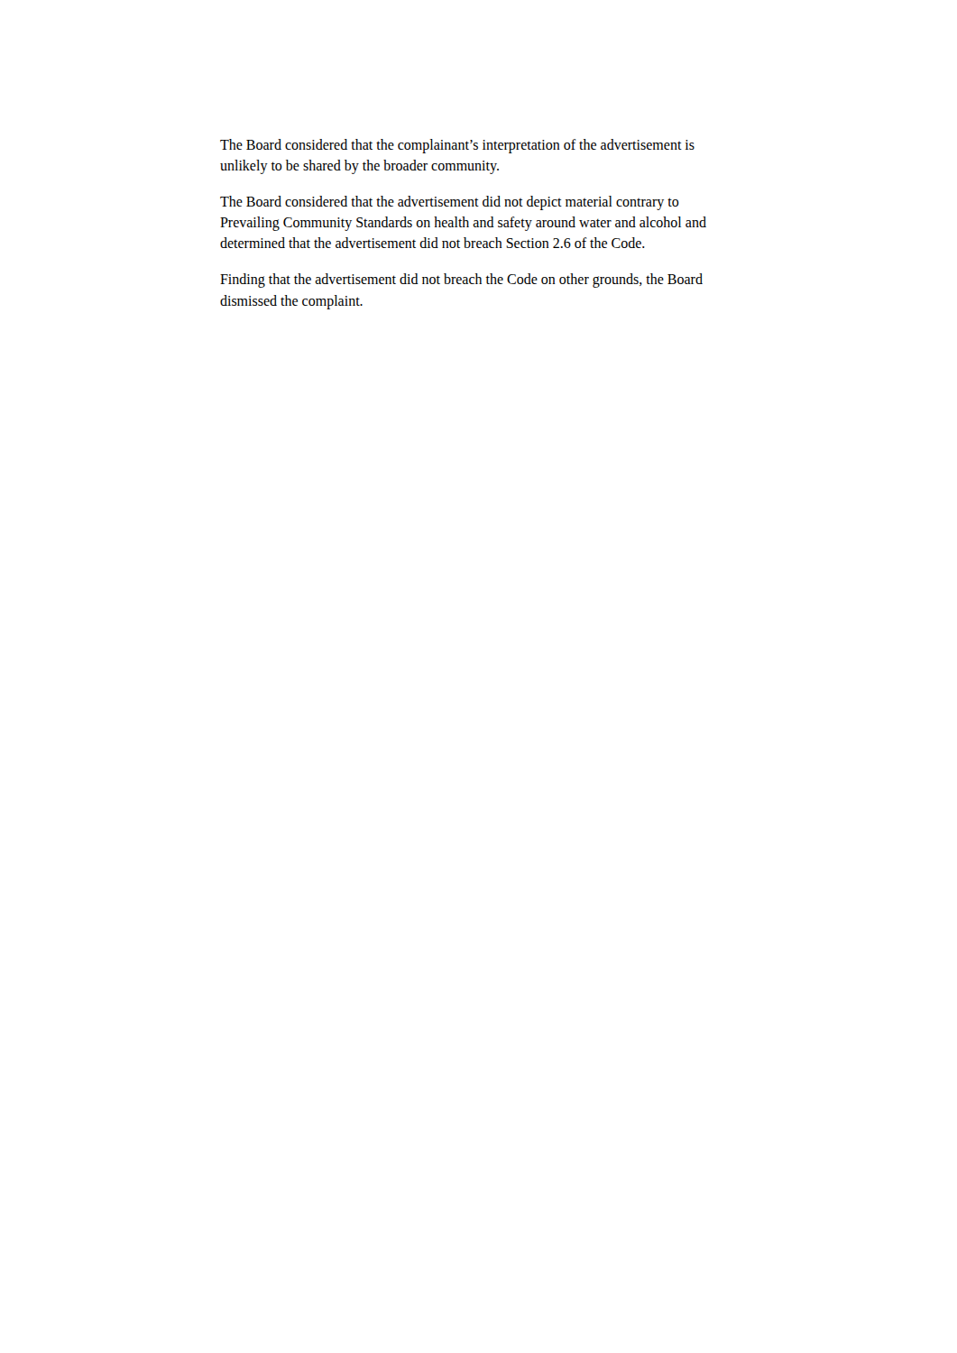The Board considered that the complainant’s interpretation of the advertisement is unlikely to be shared by the broader community.
The Board considered that the advertisement did not depict material contrary to Prevailing Community Standards on health and safety around water and alcohol and determined that the advertisement did not breach Section 2.6 of the Code.
Finding that the advertisement did not breach the Code on other grounds, the Board dismissed the complaint.